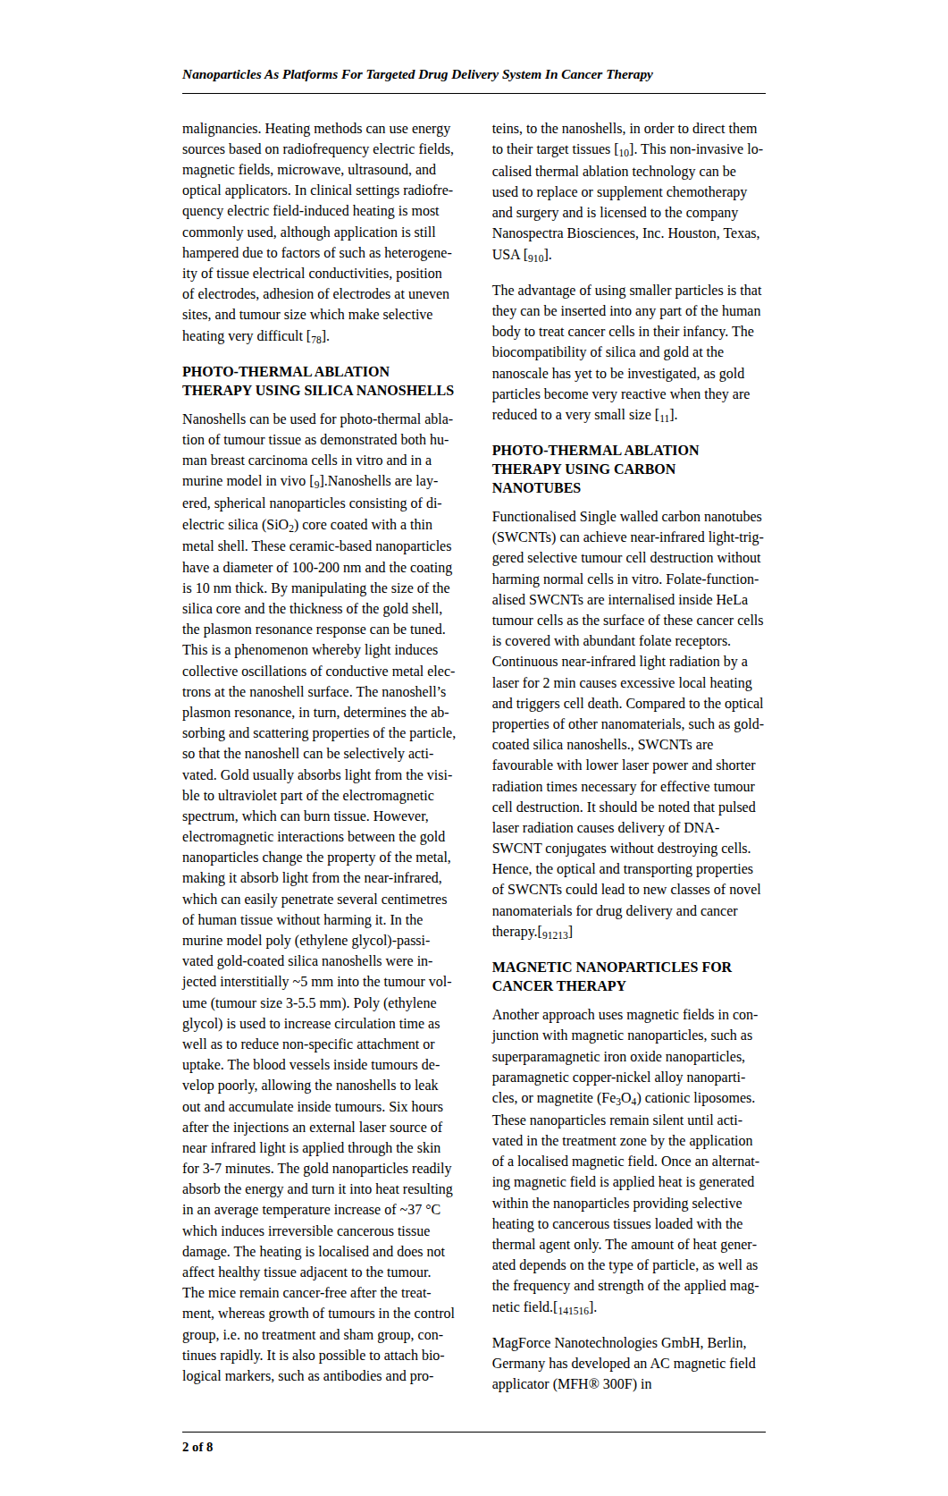Nanoparticles As Platforms For Targeted Drug Delivery System In Cancer Therapy
malignancies. Heating methods can use energy sources based on radiofrequency electric fields, magnetic fields, microwave, ultrasound, and optical applicators. In clinical settings radiofrequency electric field-induced heating is most commonly used, although application is still hampered due to factors of such as heterogeneity of tissue electrical conductivities, position of electrodes, adhesion of electrodes at uneven sites, and tumour size which make selective heating very difficult [78].
Photo-thermal ablation therapy using silica nanoshells
Nanoshells can be used for photo-thermal ablation of tumour tissue as demonstrated both human breast carcinoma cells in vitro and in a murine model in vivo [9].Nanoshells are layered, spherical nanoparticles consisting of dielectric silica (SiO2) core coated with a thin metal shell. These ceramic-based nanoparticles have a diameter of 100-200 nm and the coating is 10 nm thick. By manipulating the size of the silica core and the thickness of the gold shell, the plasmon resonance response can be tuned. This is a phenomenon whereby light induces collective oscillations of conductive metal electrons at the nanoshell surface. The nanoshell’s plasmon resonance, in turn, determines the absorbing and scattering properties of the particle, so that the nanoshell can be selectively activated. Gold usually absorbs light from the visible to ultraviolet part of the electromagnetic spectrum, which can burn tissue. However, electromagnetic interactions between the gold nanoparticles change the property of the metal, making it absorb light from the near-infrared, which can easily penetrate several centimetres of human tissue without harming it. In the murine model poly (ethylene glycol)-passivated gold-coated silica nanoshells were injected interstitially ~5 mm into the tumour volume (tumour size 3-5.5 mm). Poly (ethylene glycol) is used to increase circulation time as well as to reduce non-specific attachment or uptake. The blood vessels inside tumours develop poorly, allowing the nanoshells to leak out and accumulate inside tumours. Six hours after the injections an external laser source of near infrared light is applied through the skin for 3-7 minutes. The gold nanoparticles readily absorb the energy and turn it into heat resulting in an average temperature increase of ~37 °C which induces irreversible cancerous tissue damage. The heating is localised and does not affect healthy tissue adjacent to the tumour. The mice remain cancer-free after the treatment, whereas growth of tumours in the control group, i.e. no treatment and sham group, continues rapidly. It is also possible to attach biological markers, such as antibodies and proteins, to the nanoshells, in order to direct them to their target tissues [10]. This non-invasive localised thermal ablation technology can be used to replace or supplement chemotherapy and surgery and is licensed to the company Nanospectra Biosciences, Inc. Houston, Texas, USA [910].
The advantage of using smaller particles is that they can be inserted into any part of the human body to treat cancer cells in their infancy. The biocompatibility of silica and gold at the nanoscale has yet to be investigated, as gold particles become very reactive when they are reduced to a very small size [11].
Photo-thermal ablation therapy using carbon nanotubes
Functionalised Single walled carbon nanotubes (SWCNTs) can achieve near-infrared light-triggered selective tumour cell destruction without harming normal cells in vitro. Folate-functionalised SWCNTs are internalised inside HeLa tumour cells as the surface of these cancer cells is covered with abundant folate receptors. Continuous near-infrared light radiation by a laser for 2 min causes excessive local heating and triggers cell death. Compared to the optical properties of other nanomaterials, such as gold-coated silica nanoshells., SWCNTs are favourable with lower laser power and shorter radiation times necessary for effective tumour cell destruction. It should be noted that pulsed laser radiation causes delivery of DNA-SWCNT conjugates without destroying cells. Hence, the optical and transporting properties of SWCNTs could lead to new classes of novel nanomaterials for drug delivery and cancer therapy.[91213]
Magnetic nanoparticles for cancer therapy
Another approach uses magnetic fields in conjunction with magnetic nanoparticles, such as superparamagnetic iron oxide nanoparticles, paramagnetic copper-nickel alloy nanoparticles, or magnetite (Fe3O4) cationic liposomes. These nanoparticles remain silent until activated in the treatment zone by the application of a localised magnetic field. Once an alternating magnetic field is applied heat is generated within the nanoparticles providing selective heating to cancerous tissues loaded with the thermal agent only. The amount of heat generated depends on the type of particle, as well as the frequency and strength of the applied magnetic field.[141516].
MagForce Nanotechnologies GmbH, Berlin, Germany has developed an AC magnetic field applicator (MFH® 300F) in
2 of 8